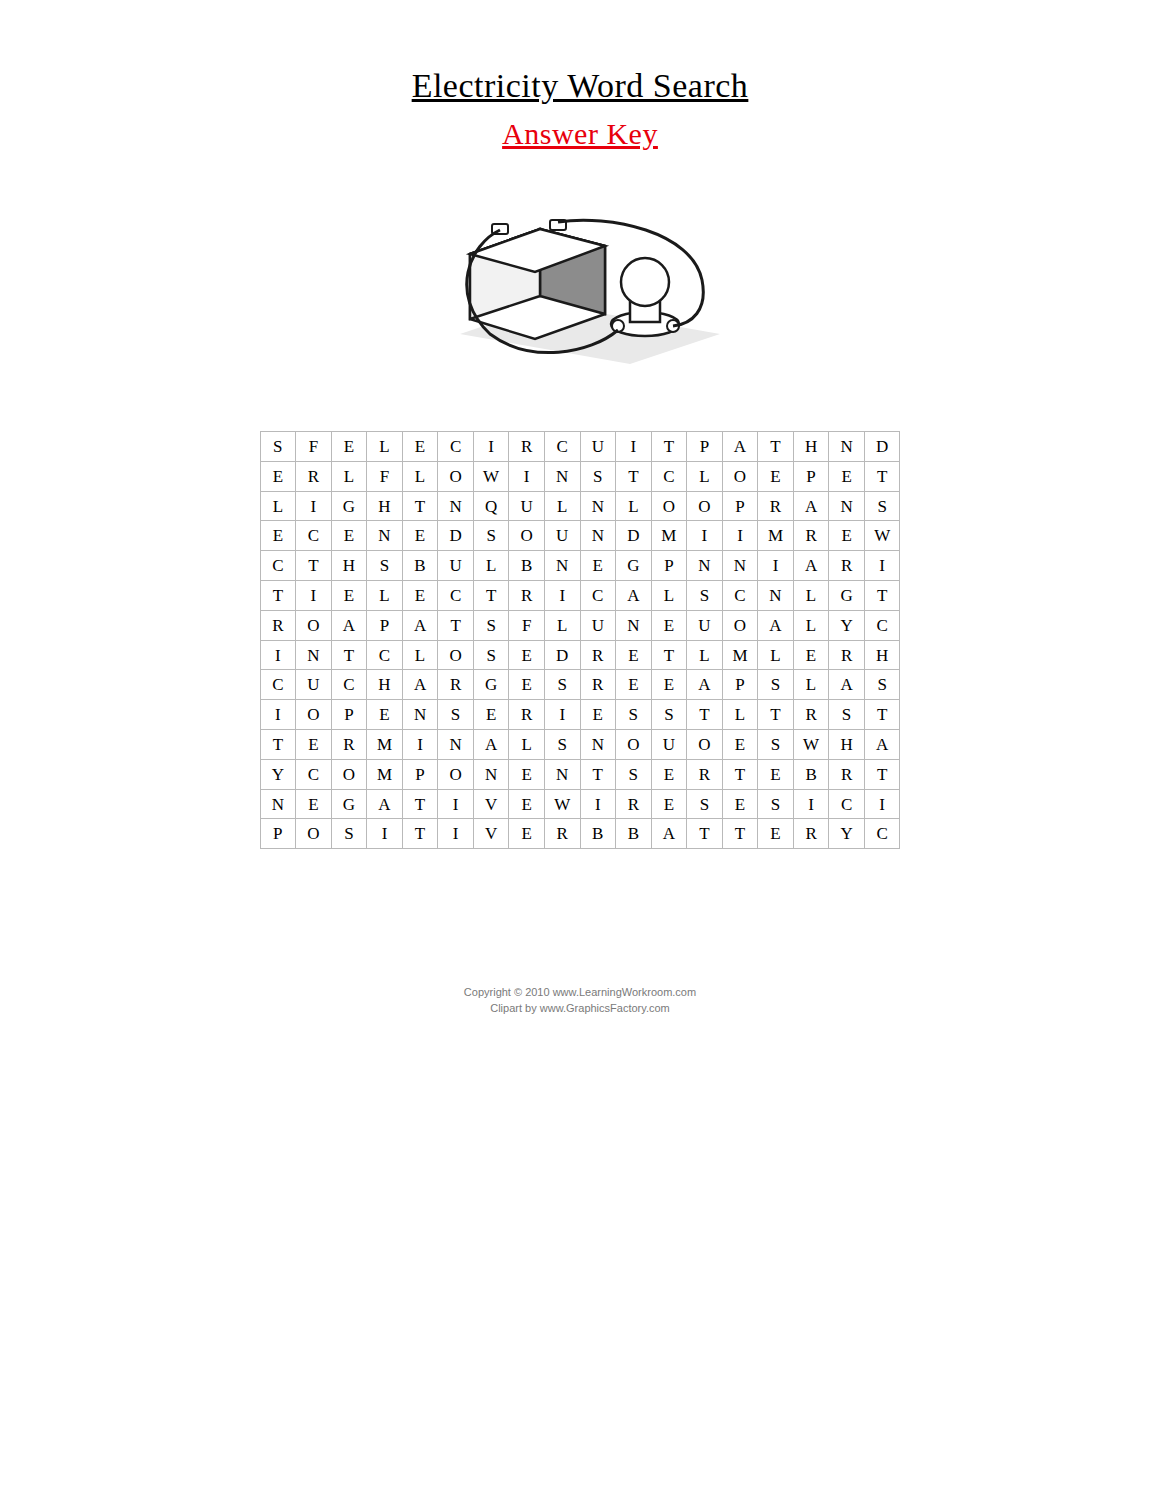Electricity Word Search
Answer Key
Battery connected to a light bulb
| S | F | E | L | E | C | I | R | C | U | I | T | P | A | T | H | N | D |
| E | R | L | F | L | O | W | I | N | S | T | C | L | O | E | P | E | T |
| L | I | G | H | T | N | Q | U | L | N | L | O | O | P | R | A | N | S |
| E | C | E | N | E | D | S | O | U | N | D | M | I | I | M | R | E | W |
| C | T | H | S | B | U | L | B | N | E | G | P | N | N | I | A | R | I |
| T | I | E | L | E | C | T | R | I | C | A | L | S | C | N | L | G | T |
| R | O | A | P | A | T | S | F | L | U | N | E | U | O | A | L | Y | C |
| I | N | T | C | L | O | S | E | D | R | E | T | L | M | L | E | R | H |
| C | U | C | H | A | R | G | E | S | R | E | E | A | P | S | L | A | S |
| I | O | P | E | N | S | E | R | I | E | S | S | T | L | T | R | S | T |
| T | E | R | M | I | N | A | L | S | N | O | U | O | E | S | W | H | A |
| Y | C | O | M | P | O | N | E | N | T | S | E | R | T | E | B | R | T |
| N | E | G | A | T | I | V | E | W | I | R | E | S | E | S | I | C | I |
| P | O | S | I | T | I | V | E | R | B | B | A | T | T | E | R | Y | C |
Copyright © 2010 www.LearningWorkroom.com
Clipart by www.GraphicsFactory.com